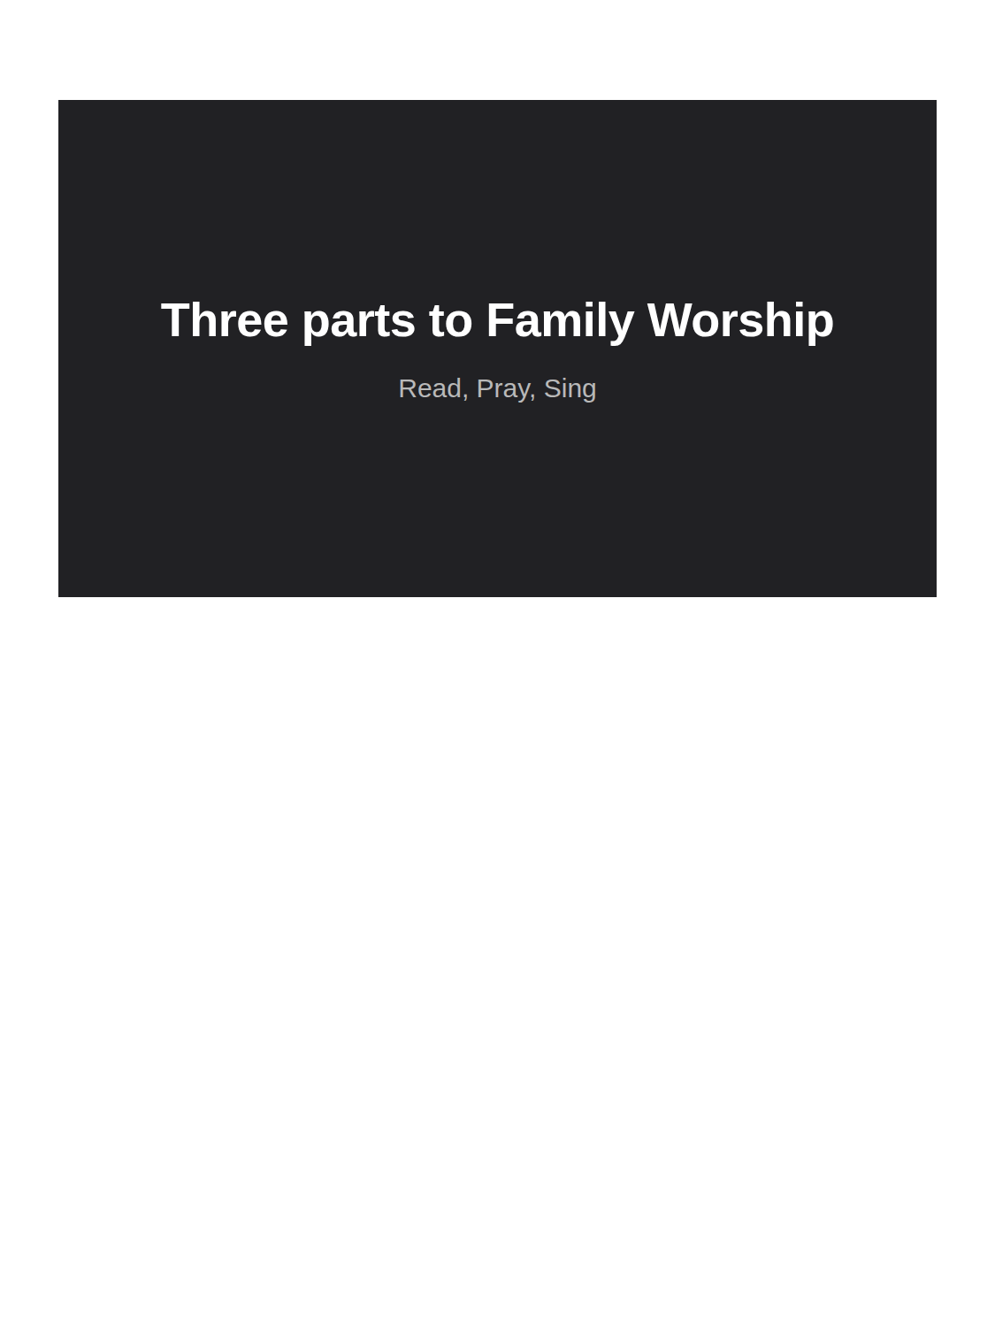Three parts to Family Worship
Read, Pray, Sing